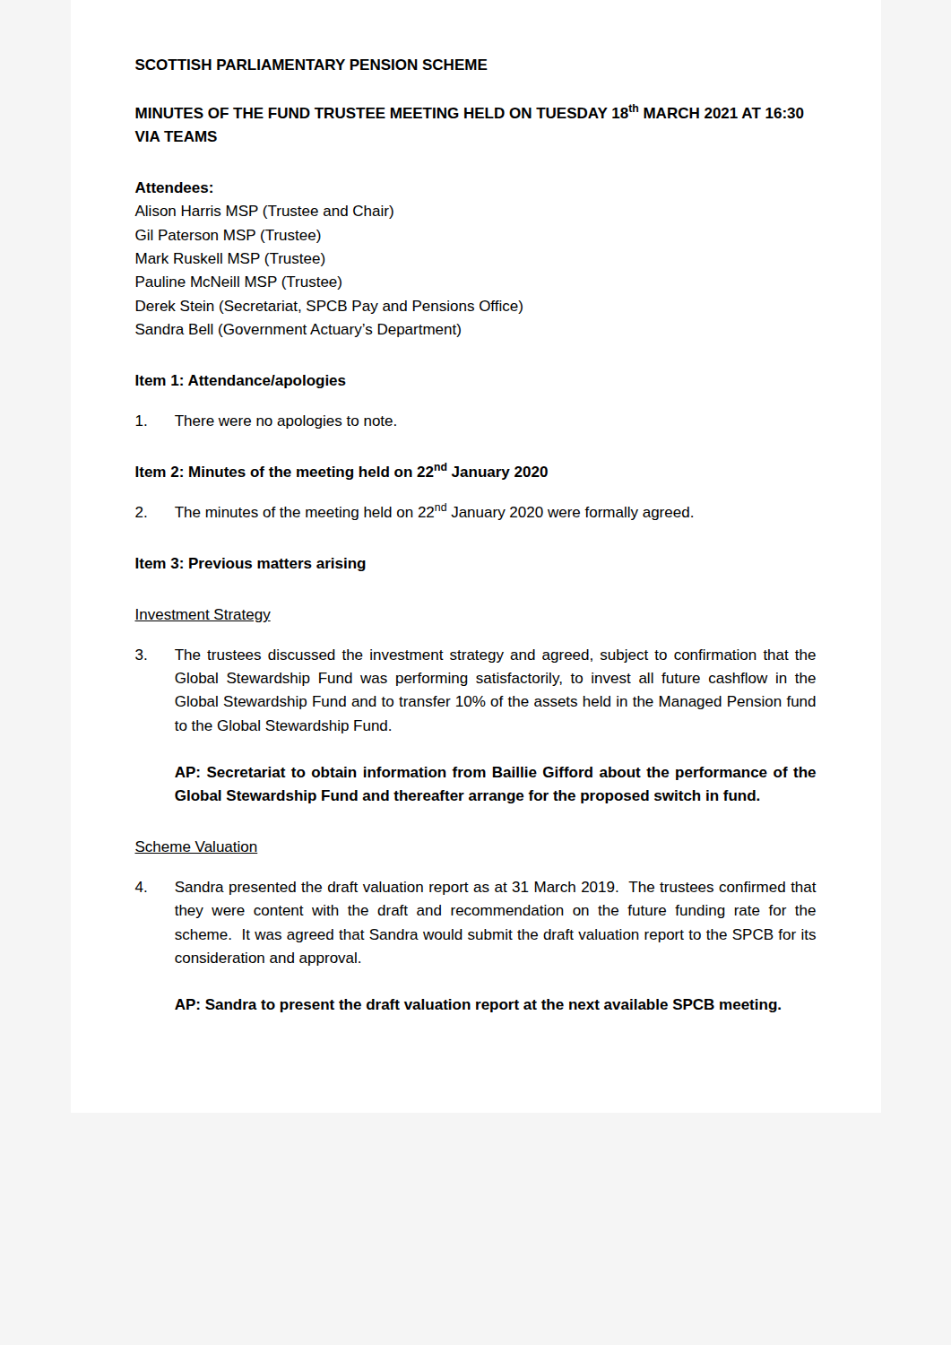SCOTTISH PARLIAMENTARY PENSION SCHEME
MINUTES OF THE FUND TRUSTEE MEETING HELD ON TUESDAY 18th MARCH 2021 AT 16:30 VIA TEAMS
Attendees:
Alison Harris MSP (Trustee and Chair)
Gil Paterson MSP (Trustee)
Mark Ruskell MSP (Trustee)
Pauline McNeill MSP (Trustee)
Derek Stein (Secretariat, SPCB Pay and Pensions Office)
Sandra Bell (Government Actuary’s Department)
Item 1: Attendance/apologies
1.
There were no apologies to note.
Item 2: Minutes of the meeting held on 22nd January 2020
2.
The minutes of the meeting held on 22nd January 2020 were formally agreed.
Item 3: Previous matters arising
Investment Strategy
3.
The trustees discussed the investment strategy and agreed, subject to confirmation that the Global Stewardship Fund was performing satisfactorily, to invest all future cashflow in the Global Stewardship Fund and to transfer 10% of the assets held in the Managed Pension fund to the Global Stewardship Fund.
AP: Secretariat to obtain information from Baillie Gifford about the performance of the Global Stewardship Fund and thereafter arrange for the proposed switch in fund.
Scheme Valuation
4.
Sandra presented the draft valuation report as at 31 March 2019. The trustees confirmed that they were content with the draft and recommendation on the future funding rate for the scheme. It was agreed that Sandra would submit the draft valuation report to the SPCB for its consideration and approval.
AP: Sandra to present the draft valuation report at the next available SPCB meeting.